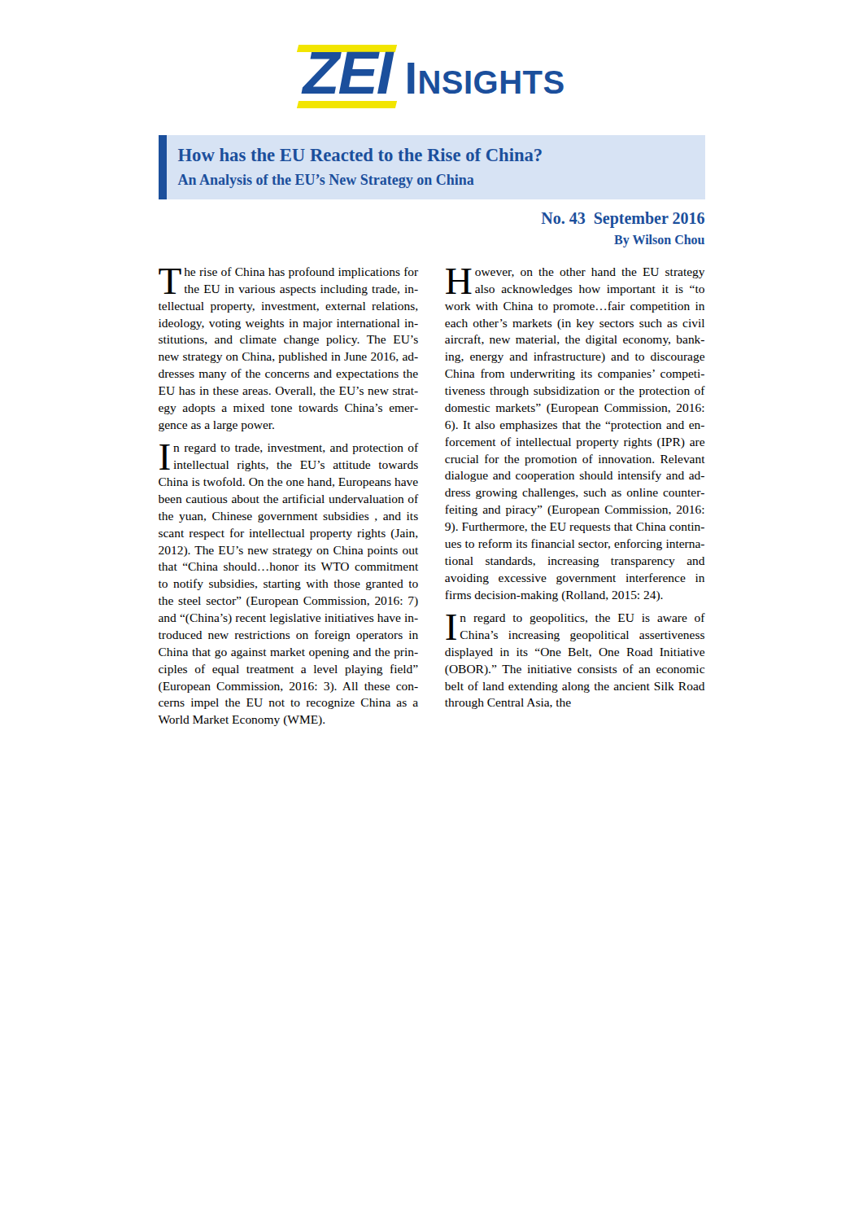ZEI INSIGHTS
How has the EU Reacted to the Rise of China?
An Analysis of the EU’s New Strategy on China
No. 43 September 2016
By Wilson Chou
The rise of China has profound implications for the EU in various aspects including trade, intellectual property, investment, external relations, ideology, voting weights in major international institutions, and climate change policy. The EU’s new strategy on China, published in June 2016, addresses many of the concerns and expectations the EU has in these areas. Overall, the EU’s new strategy adopts a mixed tone towards China’s emergence as a large power.
In regard to trade, investment, and protection of intellectual rights, the EU’s attitude towards China is twofold. On the one hand, Europeans have been cautious about the artificial undervaluation of the yuan, Chinese government subsidies , and its scant respect for intellectual property rights (Jain, 2012). The EU’s new strategy on China points out that “China should…honor its WTO commitment to notify subsidies, starting with those granted to the steel sector” (European Commission, 2016: 7) and “(China’s) recent legislative initiatives have introduced new restrictions on foreign operators in China that go against market opening and the principles of equal treatment a level playing field” (European Commission, 2016: 3). All these concerns impel the EU not to recognize China as a World Market Economy (WME).
However, on the other hand the EU strategy also acknowledges how important it is “to work with China to promote…fair competition in each other’s markets (in key sectors such as civil aircraft, new material, the digital economy, banking, energy and infrastructure) and to discourage China from underwriting its companies’ competitiveness through subsidization or the protection of domestic markets” (European Commission, 2016: 6). It also emphasizes that the “protection and enforcement of intellectual property rights (IPR) are crucial for the promotion of innovation. Relevant dialogue and cooperation should intensify and address growing challenges, such as online counterfeiting and piracy” (European Commission, 2016: 9). Furthermore, the EU requests that China continues to reform its financial sector, enforcing international standards, increasing transparency and avoiding excessive government interference in firms decision-making (Rolland, 2015: 24).
In regard to geopolitics, the EU is aware of China’s increasing geopolitical assertiveness displayed in its “One Belt, One Road Initiative (OBOR).” The initiative consists of an economic belt of land extending along the ancient Silk Road through Central Asia, the